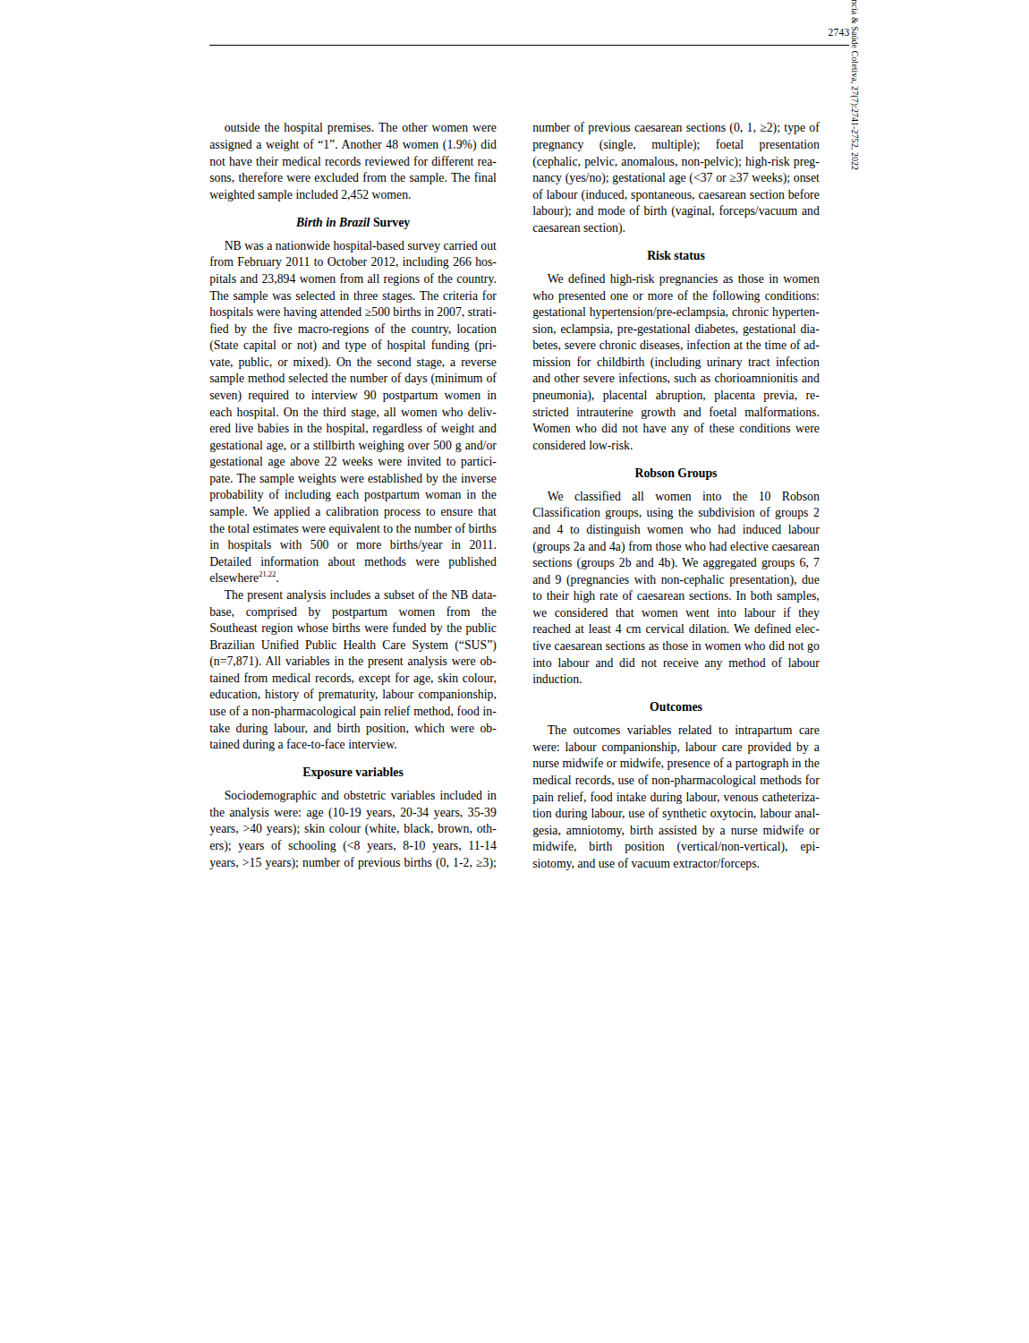2743
Ciência & Saúde Coletiva, 27(7):2741-2752, 2022
outside the hospital premises. The other women were assigned a weight of “1”. Another 48 women (1.9%) did not have their medical records reviewed for different reasons, therefore were excluded from the sample. The final weighted sample included 2,452 women.
Birth in Brazil Survey
NB was a nationwide hospital-based survey carried out from February 2011 to October 2012, including 266 hospitals and 23,894 women from all regions of the country. The sample was selected in three stages. The criteria for hospitals were having attended ≥500 births in 2007, stratified by the five macro-regions of the country, location (State capital or not) and type of hospital funding (private, public, or mixed). On the second stage, a reverse sample method selected the number of days (minimum of seven) required to interview 90 postpartum women in each hospital. On the third stage, all women who delivered live babies in the hospital, regardless of weight and gestational age, or a stillbirth weighing over 500 g and/or gestational age above 22 weeks were invited to participate. The sample weights were established by the inverse probability of including each postpartum woman in the sample. We applied a calibration process to ensure that the total estimates were equivalent to the number of births in hospitals with 500 or more births/year in 2011. Detailed information about methods were published elsewhere21,22.
The present analysis includes a subset of the NB database, comprised by postpartum women from the Southeast region whose births were funded by the public Brazilian Unified Public Health Care System (“SUS”) (n=7,871). All variables in the present analysis were obtained from medical records, except for age, skin colour, education, history of prematurity, labour companionship, use of a non-pharmacological pain relief method, food intake during labour, and birth position, which were obtained during a face-to-face interview.
Exposure variables
Sociodemographic and obstetric variables included in the analysis were: age (10-19 years, 20-34 years, 35-39 years, >40 years); skin colour (white, black, brown, others); years of schooling (<8 years, 8-10 years, 11-14 years, >15 years); number of previous births (0, 1-2, ≥3); number of previous caesarean sections (0, 1, ≥2); type of pregnancy (single, multiple); foetal presentation (cephalic, pelvic, anomalous, non-pelvic); high-risk pregnancy (yes/no); gestational age (<37 or ≥37 weeks); onset of labour (induced, spontaneous, caesarean section before labour); and mode of birth (vaginal, forceps/vacuum and caesarean section).
Risk status
We defined high-risk pregnancies as those in women who presented one or more of the following conditions: gestational hypertension/pre-eclampsia, chronic hypertension, eclampsia, pre-gestational diabetes, gestational diabetes, severe chronic diseases, infection at the time of admission for childbirth (including urinary tract infection and other severe infections, such as chorioamnionitis and pneumonia), placental abruption, placenta previa, restricted intrauterine growth and foetal malformations. Women who did not have any of these conditions were considered low-risk.
Robson Groups
We classified all women into the 10 Robson Classification groups, using the subdivision of groups 2 and 4 to distinguish women who had induced labour (groups 2a and 4a) from those who had elective caesarean sections (groups 2b and 4b). We aggregated groups 6, 7 and 9 (pregnancies with non-cephalic presentation), due to their high rate of caesarean sections. In both samples, we considered that women went into labour if they reached at least 4 cm cervical dilation. We defined elective caesarean sections as those in women who did not go into labour and did not receive any method of labour induction.
Outcomes
The outcomes variables related to intrapartum care were: labour companionship, labour care provided by a nurse midwife or midwife, presence of a partograph in the medical records, use of non-pharmacological methods for pain relief, food intake during labour, venous catheterization during labour, use of synthetic oxytocin, labour analgesia, amniotomy, birth assisted by a nurse midwife or midwife, birth position (vertical/non-vertical), episiotomy, and use of vacuum extractor/forceps.